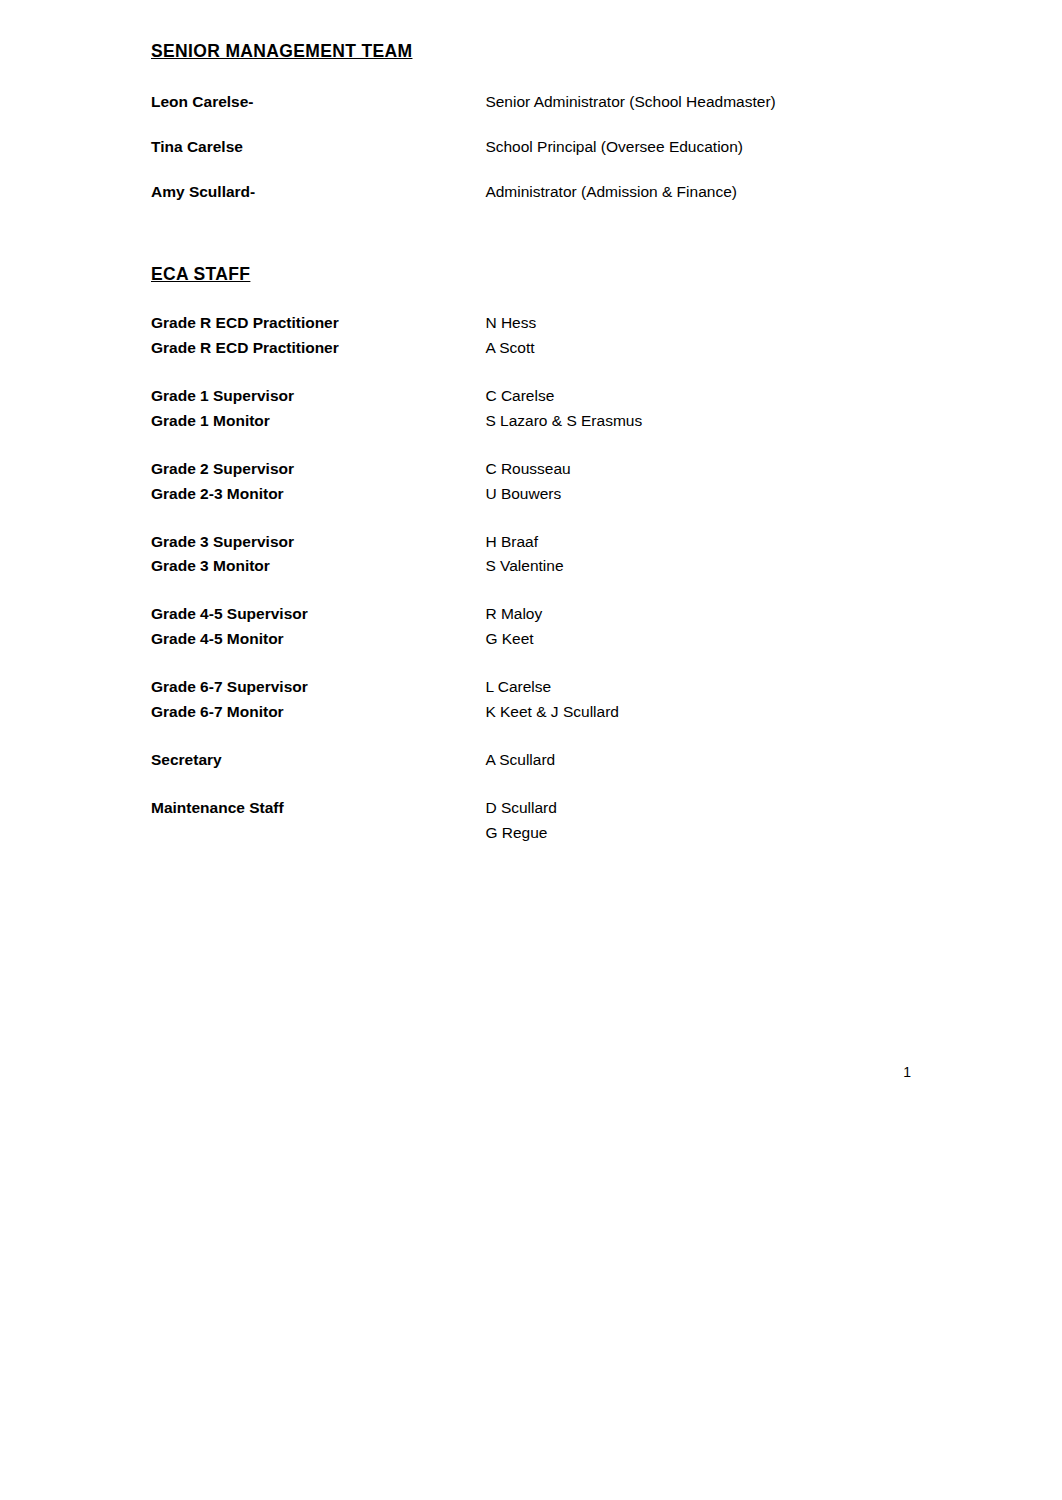Senior Management Team
| Leon Carelse- | Senior Administrator (School Headmaster) |
| Tina Carelse | School Principal (Oversee Education) |
| Amy Scullard- | Administrator (Admission & Finance) |
ECA Staff
| Grade R ECD Practitioner | N Hess |
| Grade R ECD Practitioner | A Scott |
| Grade 1 Supervisor | C Carelse |
| Grade 1 Monitor | S Lazaro & S Erasmus |
| Grade 2 Supervisor | C Rousseau |
| Grade 2-3 Monitor | U Bouwers |
| Grade 3 Supervisor | H Braaf |
| Grade 3 Monitor | S Valentine |
| Grade 4-5 Supervisor | R Maloy |
| Grade 4-5 Monitor | G Keet |
| Grade 6-7 Supervisor | L Carelse |
| Grade 6-7 Monitor | K Keet & J Scullard |
| Secretary | A Scullard |
| Maintenance Staff | D Scullard |
| | G Regue |
1